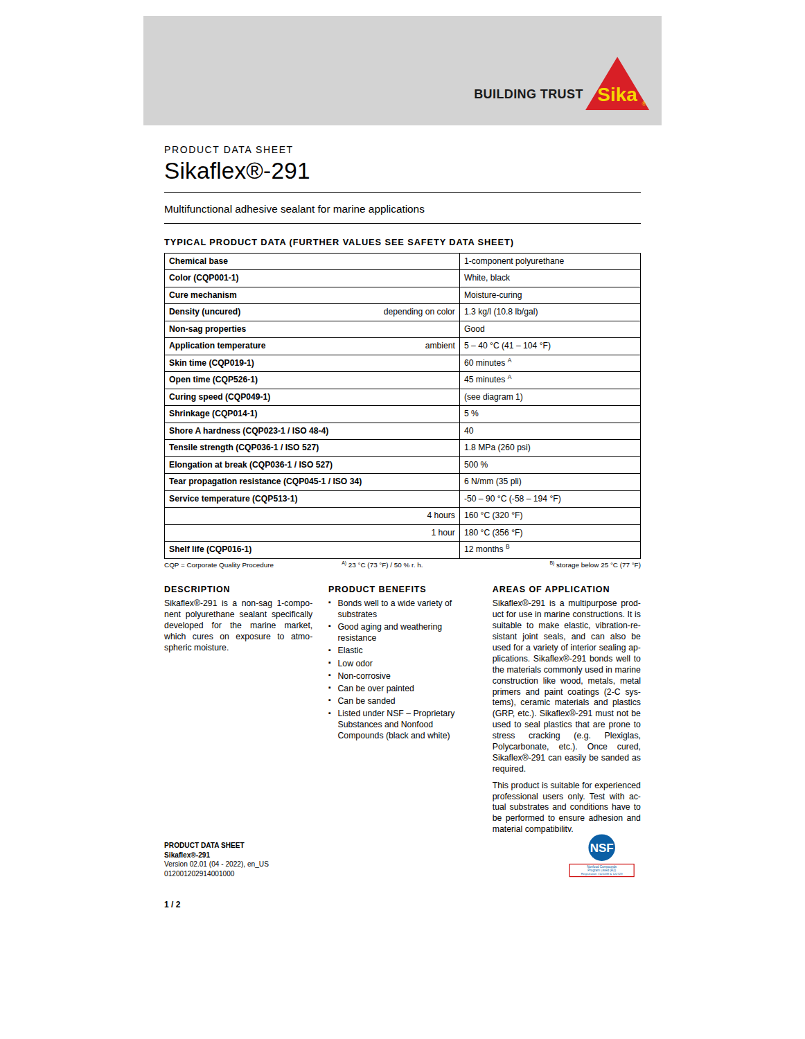BUILDING TRUST
Sika ®
PRODUCT DATA SHEET
Sikaflex®-291
Multifunctional adhesive sealant for marine applications
TYPICAL PRODUCT DATA (FURTHER VALUES SEE SAFETY DATA SHEET)
| Chemical base | 1-component polyurethane |
| Color (CQP001-1) | White, black |
| Cure mechanism | Moisture-curing |
| Density (uncured) depending on color | 1.3 kg/l (10.8 lb/gal) |
| Non-sag properties | Good |
| Application temperature ambient | 5 – 40 °C (41 – 104 °F) |
| Skin time (CQP019-1) | 60 minutes A |
| Open time (CQP526-1) | 45 minutes A |
| Curing speed (CQP049-1) | (see diagram 1) |
| Shrinkage (CQP014-1) | 5 % |
| Shore A hardness (CQP023-1 / ISO 48-4) | 40 |
| Tensile strength (CQP036-1 / ISO 527) | 1.8 MPa (260 psi) |
| Elongation at break (CQP036-1 / ISO 527) | 500 % |
| Tear propagation resistance (CQP045-1 / ISO 34) | 6 N/mm (35 pli) |
| Service temperature (CQP513-1) | -50 – 90 °C (-58 – 194 °F) |
| 4 hours | 160 °C (320 °F) |
| 1 hour | 180 °C (356 °F) |
| Shelf life (CQP016-1) | 12 months B |
CQP = Corporate Quality Procedure
A) 23 °C (73 °F) / 50 % r. h.
B) storage below 25 °C (77 °F)
DESCRIPTION
Sikaflex®-291 is a non-sag 1-component polyurethane sealant specifically developed for the marine market, which cures on exposure to atmospheric moisture.
PRODUCT BENEFITS
Bonds well to a wide variety of substrates
Good aging and weathering resistance
Elastic
Low odor
Non-corrosive
Can be over painted
Can be sanded
Listed under NSF – Proprietary Substances and Nonfood Compounds (black and white)
AREAS OF APPLICATION
Sikaflex®-291 is a multipurpose product for use in marine constructions. It is suitable to make elastic, vibration-resistant joint seals, and can also be used for a variety of interior sealing applications. Sikaflex®-291 bonds well to the materials commonly used in marine construction like wood, metals, metal primers and paint coatings (2-C systems), ceramic materials and plastics (GRP, etc.). Sikaflex®-291 must not be used to seal plastics that are prone to stress cracking (e.g. Plexiglas, Polycarbonate, etc.). Once cured, Sikaflex®-291 can easily be sanded as required.
This product is suitable for experienced professional users only. Test with actual substrates and conditions have to be performed to ensure adhesion and material compatibility.
PRODUCT DATA SHEET
Sikaflex®-291
Version 02.01 (04 - 2022), en_US
012001202914001000
NSF Nonfood Compounds Program Listed (R2) Registration #122439 & 122729
1 / 2